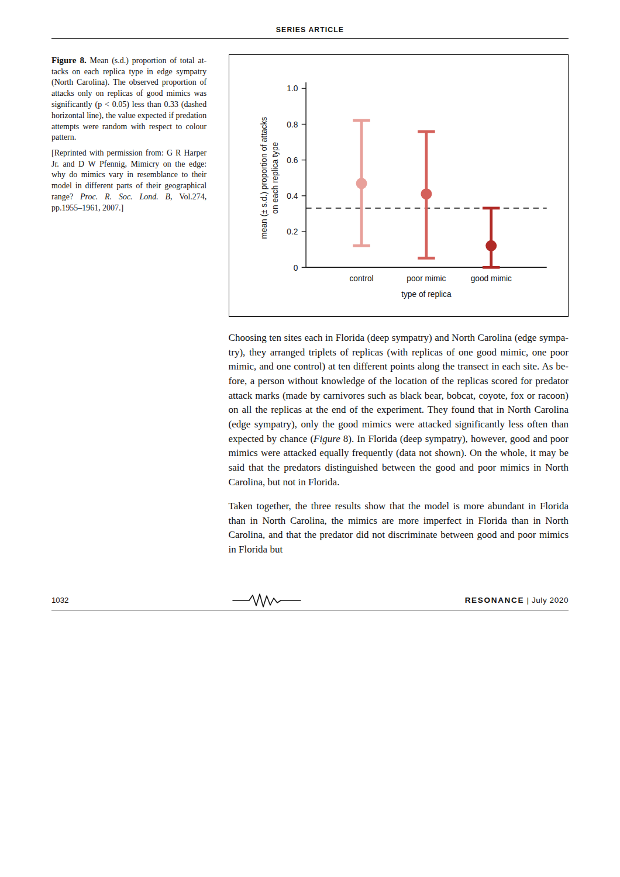Series Article
Figure 8. Mean (s.d.) proportion of total attacks on each replica type in edge sympatry (North Carolina). The observed proportion of attacks only on replicas of good mimics was significantly (p < 0.05) less than 0.33 (dashed horizontal line), the value expected if predation attempts were random with respect to colour pattern.
[Reprinted with permission from: G R Harper Jr. and D W Pfennig, Mimicry on the edge: why do mimics vary in resemblance to their model in different parts of their geographical range? Proc. R. Soc. Lond. B, Vol.274, pp.1955–1961, 2007.]
Mean proportion of attacks on each replica type Error-bar plot. Control: mean about 0.47, range 0.12 to 0.82. Poor mimic: mean about 0.41, range 0.05 to 0.76. Good mimic: mean about 0.12, range 0 to 0.33. Dashed horizontal line at 0.33. 0 0.2 0.4 0.6 0.8 1.0 mean (± s.d.) proportion of attacks on each replica type control poor mimic good mimic type of replica
Choosing ten sites each in Florida (deep sympatry) and North Carolina (edge sympatry), they arranged triplets of replicas (with replicas of one good mimic, one poor mimic, and one control) at ten different points along the transect in each site. As before, a person without knowledge of the location of the replicas scored for predator attack marks (made by carnivores such as black bear, bobcat, coyote, fox or racoon) on all the replicas at the end of the experiment. They found that in North Carolina (edge sympatry), only the good mimics were attacked significantly less often than expected by chance (Figure 8). In Florida (deep sympatry), however, good and poor mimics were attacked equally frequently (data not shown). On the whole, it may be said that the predators distinguished between the good and poor mimics in North Carolina, but not in Florida.
Taken together, the three results show that the model is more abundant in Florida than in North Carolina, the mimics are more imperfect in Florida than in North Carolina, and that the predator did not discriminate between good and poor mimics in Florida but
1032
RESONANCE | July 2020